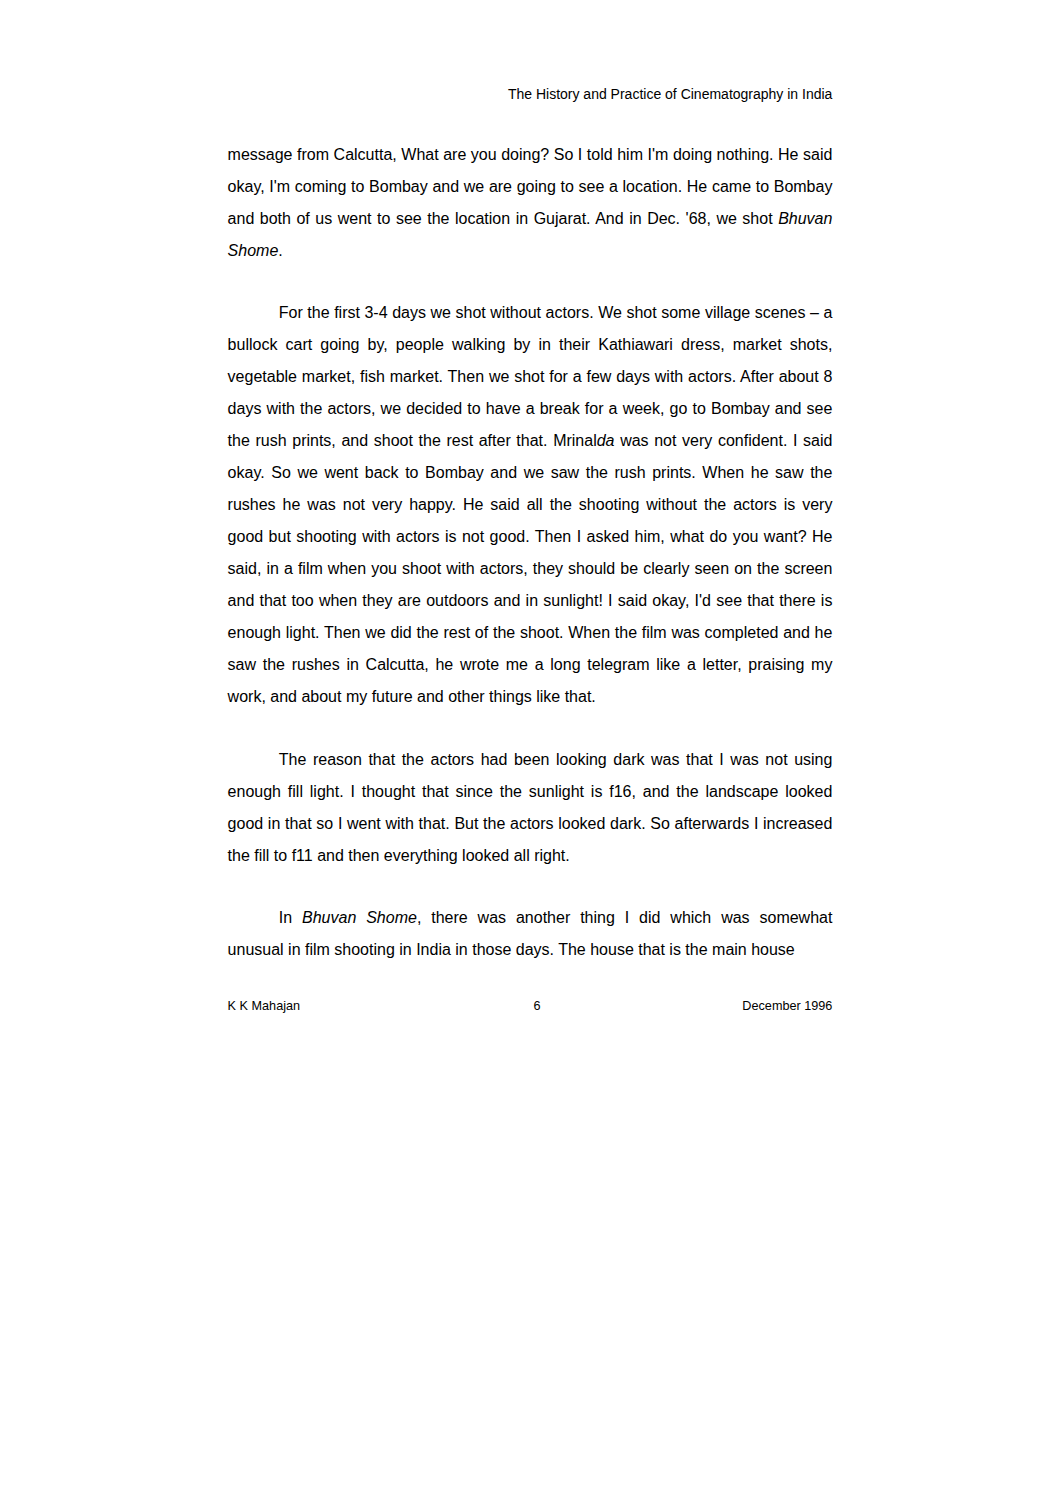The History and Practice of Cinematography in India
message from Calcutta, What are you doing? So I told him I'm doing nothing. He said okay, I'm coming to Bombay and we are going to see a location. He came to Bombay and both of us went to see the location in Gujarat. And in Dec. '68, we shot Bhuvan Shome.
For the first 3-4 days we shot without actors. We shot some village scenes – a bullock cart going by, people walking by in their Kathiawari dress, market shots, vegetable market, fish market. Then we shot for a few days with actors. After about 8 days with the actors, we decided to have a break for a week, go to Bombay and see the rush prints, and shoot the rest after that. Mrinalda was not very confident. I said okay. So we went back to Bombay and we saw the rush prints. When he saw the rushes he was not very happy. He said all the shooting without the actors is very good but shooting with actors is not good. Then I asked him, what do you want? He said, in a film when you shoot with actors, they should be clearly seen on the screen and that too when they are outdoors and in sunlight! I said okay, I'd see that there is enough light. Then we did the rest of the shoot. When the film was completed and he saw the rushes in Calcutta, he wrote me a long telegram like a letter, praising my work, and about my future and other things like that.
The reason that the actors had been looking dark was that I was not using enough fill light. I thought that since the sunlight is f16, and the landscape looked good in that so I went with that. But the actors looked dark. So afterwards I increased the fill to f11 and then everything looked all right.
In Bhuvan Shome, there was another thing I did which was somewhat unusual in film shooting in India in those days. The house that is the main house
K K Mahajan 6 December 1996